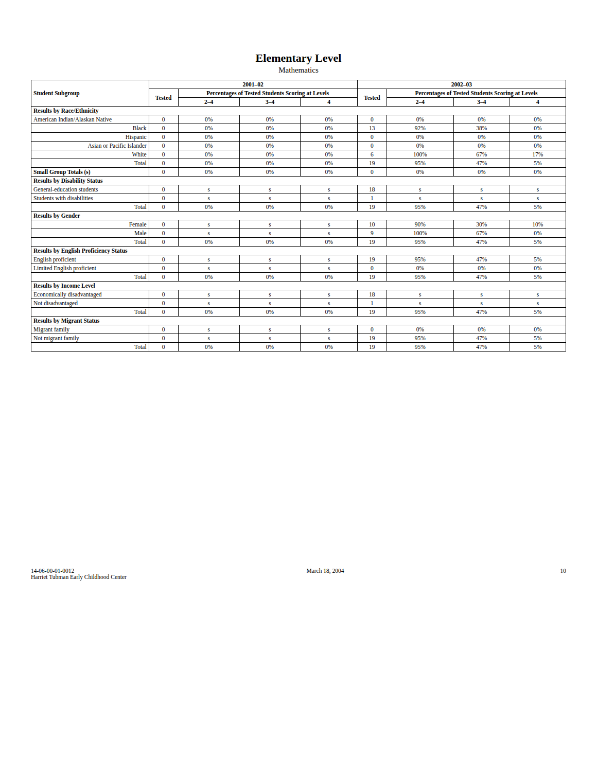Elementary Level
Mathematics
| Student Subgroup | 2001–02 | 2002–03 |
| --- | --- | --- |
| Tested | Percentages of Tested Students Scoring at Levels | Tested | Percentages of Tested Students Scoring at Levels |
| 2–4 | 3–4 | 4 | 2–4 | 3–4 | 4 |
| Results by Race/Ethnicity |
| American Indian/Alaskan Native | 0 | 0% | 0% | 0% | 0 | 0% | 0% | 0% |
| Black | 0 | 0% | 0% | 0% | 13 | 92% | 38% | 0% |
| Hispanic | 0 | 0% | 0% | 0% | 0 | 0% | 0% | 0% |
| Asian or Pacific Islander | 0 | 0% | 0% | 0% | 0 | 0% | 0% | 0% |
| White | 0 | 0% | 0% | 0% | 6 | 100% | 67% | 17% |
| Total | 0 | 0% | 0% | 0% | 19 | 95% | 47% | 5% |
| Small Group Totals (s) | 0 | 0% | 0% | 0% | 0 | 0% | 0% | 0% |
| Results by Disability Status |
| General-education students | 0 | s | s | s | 18 | s | s | s |
| Students with disabilities | 0 | s | s | s | 1 | s | s | s |
| Total | 0 | 0% | 0% | 0% | 19 | 95% | 47% | 5% |
| Results by Gender |
| Female | 0 | s | s | s | 10 | 90% | 30% | 10% |
| Male | 0 | s | s | s | 9 | 100% | 67% | 0% |
| Total | 0 | 0% | 0% | 0% | 19 | 95% | 47% | 5% |
| Results by English Proficiency Status |
| English proficient | 0 | s | s | s | 19 | 95% | 47% | 5% |
| Limited English proficient | 0 | s | s | s | 0 | 0% | 0% | 0% |
| Total | 0 | 0% | 0% | 0% | 19 | 95% | 47% | 5% |
| Results by Income Level |
| Economically disadvantaged | 0 | s | s | s | 18 | s | s | s |
| Not disadvantaged | 0 | s | s | s | 1 | s | s | s |
| Total | 0 | 0% | 0% | 0% | 19 | 95% | 47% | 5% |
| Results by Migrant Status |
| Migrant family | 0 | s | s | s | 0 | 0% | 0% | 0% |
| Not migrant family | 0 | s | s | s | 19 | 95% | 47% | 5% |
| Total | 0 | 0% | 0% | 0% | 19 | 95% | 47% | 5% |
| 14-06-00-01-0012 Harriet Tubman Early Childhood Center | March 18, 2004 | 10 |